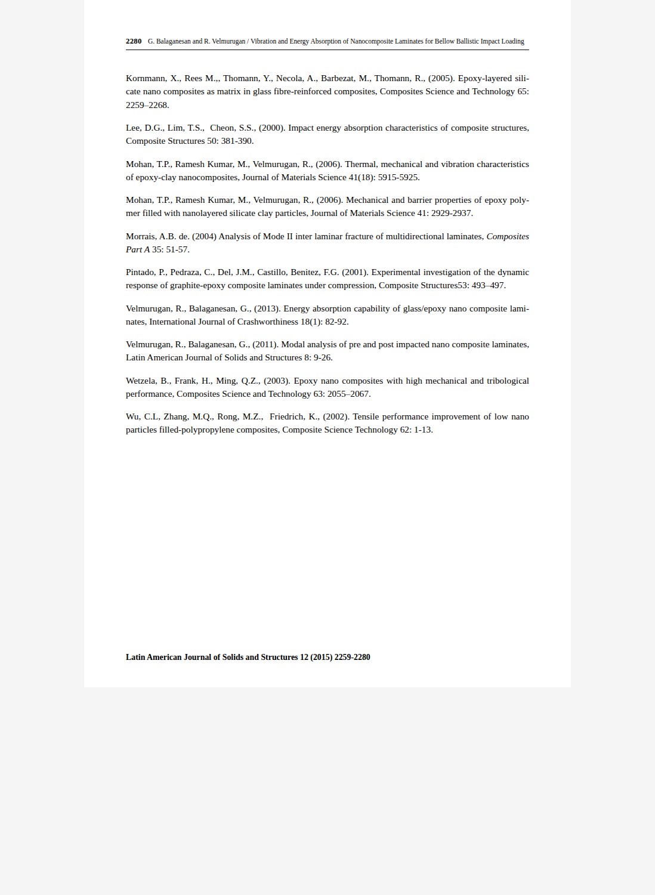2280 G. Balaganesan and R. Velmurugan / Vibration and Energy Absorption of Nanocomposite Laminates for Bellow Ballistic Impact Loading
Kornmann, X., Rees M.,, Thomann, Y., Necola, A., Barbezat, M., Thomann, R., (2005). Epoxy-layered silicate nano composites as matrix in glass fibre-reinforced composites, Composites Science and Technology 65: 2259–2268.
Lee, D.G., Lim, T.S., Cheon, S.S., (2000). Impact energy absorption characteristics of composite structures, Composite Structures 50: 381-390.
Mohan, T.P., Ramesh Kumar, M., Velmurugan, R., (2006). Thermal, mechanical and vibration characteristics of epoxy-clay nanocomposites, Journal of Materials Science 41(18): 5915-5925.
Mohan, T.P., Ramesh Kumar, M., Velmurugan, R., (2006). Mechanical and barrier properties of epoxy polymer filled with nanolayered silicate clay particles, Journal of Materials Science 41: 2929-2937.
Morrais, A.B. de. (2004) Analysis of Mode II inter laminar fracture of multidirectional laminates, Composites Part A 35: 51-57.
Pintado, P., Pedraza, C., Del, J.M., Castillo, Benitez, F.G. (2001). Experimental investigation of the dynamic response of graphite-epoxy composite laminates under compression, Composite Structures53: 493–497.
Velmurugan, R., Balaganesan, G., (2013). Energy absorption capability of glass/epoxy nano composite laminates, International Journal of Crashworthiness 18(1): 82-92.
Velmurugan, R., Balaganesan, G., (2011). Modal analysis of pre and post impacted nano composite laminates, Latin American Journal of Solids and Structures 8: 9-26.
Wetzela, B., Frank, H., Ming, Q.Z., (2003). Epoxy nano composites with high mechanical and tribological performance, Composites Science and Technology 63: 2055–2067.
Wu, C.L, Zhang, M.Q., Rong, M.Z., Friedrich, K., (2002). Tensile performance improvement of low nano particles filled-polypropylene composites, Composite Science Technology 62: 1-13.
Latin American Journal of Solids and Structures 12 (2015) 2259-2280